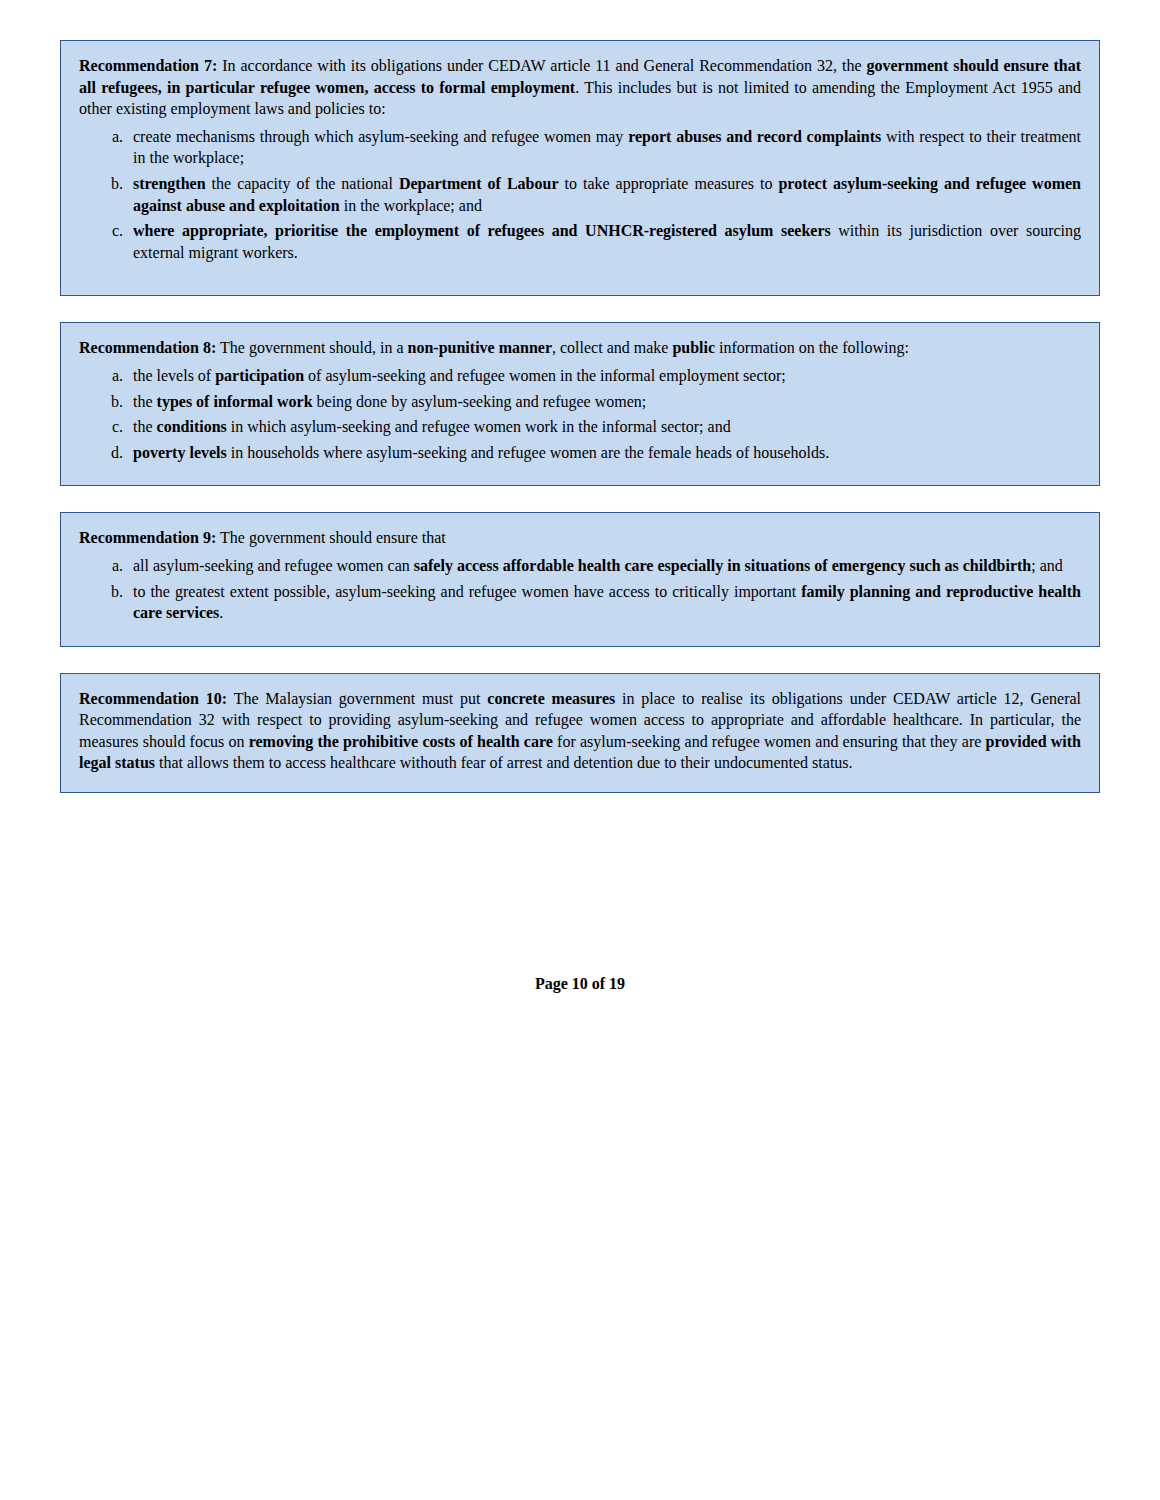Recommendation 7: In accordance with its obligations under CEDAW article 11 and General Recommendation 32, the government should ensure that all refugees, in particular refugee women, access to formal employment. This includes but is not limited to amending the Employment Act 1955 and other existing employment laws and policies to:
create mechanisms through which asylum-seeking and refugee women may report abuses and record complaints with respect to their treatment in the workplace;
strengthen the capacity of the national Department of Labour to take appropriate measures to protect asylum-seeking and refugee women against abuse and exploitation in the workplace; and
where appropriate, prioritise the employment of refugees and UNHCR-registered asylum seekers within its jurisdiction over sourcing external migrant workers.
Recommendation 8: The government should, in a non-punitive manner, collect and make public information on the following:
the levels of participation of asylum-seeking and refugee women in the informal employment sector;
the types of informal work being done by asylum-seeking and refugee women;
the conditions in which asylum-seeking and refugee women work in the informal sector; and
poverty levels in households where asylum-seeking and refugee women are the female heads of households.
Recommendation 9: The government should ensure that
all asylum-seeking and refugee women can safely access affordable health care especially in situations of emergency such as childbirth; and
to the greatest extent possible, asylum-seeking and refugee women have access to critically important family planning and reproductive health care services.
Recommendation 10: The Malaysian government must put concrete measures in place to realise its obligations under CEDAW article 12, General Recommendation 32 with respect to providing asylum-seeking and refugee women access to appropriate and affordable healthcare. In particular, the measures should focus on removing the prohibitive costs of health care for asylum-seeking and refugee women and ensuring that they are provided with legal status that allows them to access healthcare withouth fear of arrest and detention due to their undocumented status.
Page 10 of 19